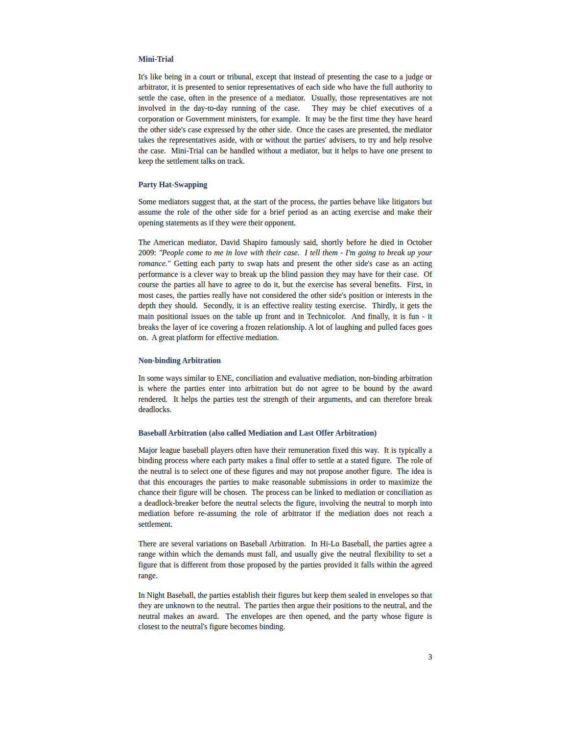Mini-Trial
It's like being in a court or tribunal, except that instead of presenting the case to a judge or arbitrator, it is presented to senior representatives of each side who have the full authority to settle the case, often in the presence of a mediator. Usually, those representatives are not involved in the day-to-day running of the case. They may be chief executives of a corporation or Government ministers, for example. It may be the first time they have heard the other side's case expressed by the other side. Once the cases are presented, the mediator takes the representatives aside, with or without the parties' advisers, to try and help resolve the case. Mini-Trial can be handled without a mediator, but it helps to have one present to keep the settlement talks on track.
Party Hat-Swapping
Some mediators suggest that, at the start of the process, the parties behave like litigators but assume the role of the other side for a brief period as an acting exercise and make their opening statements as if they were their opponent.
The American mediator, David Shapiro famously said, shortly before he died in October 2009: "People come to me in love with their case. I tell them - I'm going to break up your romance." Getting each party to swap hats and present the other side's case as an acting performance is a clever way to break up the blind passion they may have for their case. Of course the parties all have to agree to do it, but the exercise has several benefits. First, in most cases, the parties really have not considered the other side's position or interests in the depth they should. Secondly, it is an effective reality testing exercise. Thirdly, it gets the main positional issues on the table up front and in Technicolor. And finally, it is fun - it breaks the layer of ice covering a frozen relationship. A lot of laughing and pulled faces goes on. A great platform for effective mediation.
Non-binding Arbitration
In some ways similar to ENE, conciliation and evaluative mediation, non-binding arbitration is where the parties enter into arbitration but do not agree to be bound by the award rendered. It helps the parties test the strength of their arguments, and can therefore break deadlocks.
Baseball Arbitration (also called Mediation and Last Offer Arbitration)
Major league baseball players often have their remuneration fixed this way. It is typically a binding process where each party makes a final offer to settle at a stated figure. The role of the neutral is to select one of these figures and may not propose another figure. The idea is that this encourages the parties to make reasonable submissions in order to maximize the chance their figure will be chosen. The process can be linked to mediation or conciliation as a deadlock-breaker before the neutral selects the figure, involving the neutral to morph into mediation before re-assuming the role of arbitrator if the mediation does not reach a settlement.
There are several variations on Baseball Arbitration. In Hi-Lo Baseball, the parties agree a range within which the demands must fall, and usually give the neutral flexibility to set a figure that is different from those proposed by the parties provided it falls within the agreed range.
In Night Baseball, the parties establish their figures but keep them sealed in envelopes so that they are unknown to the neutral. The parties then argue their positions to the neutral, and the neutral makes an award. The envelopes are then opened, and the party whose figure is closest to the neutral's figure becomes binding.
3